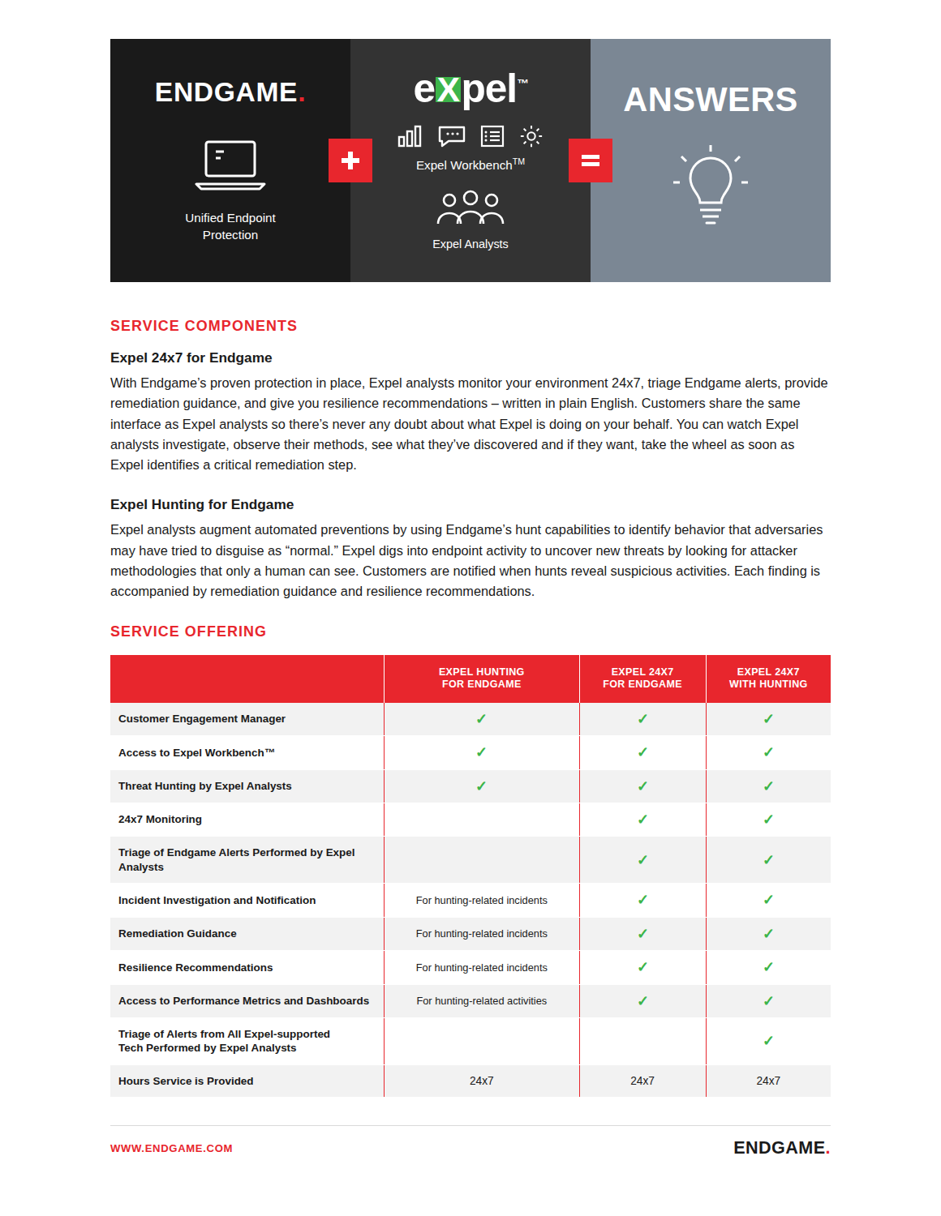ENDGAME.
Unified Endpoint
Protection
eXpel™
Expel WorkbenchTM
Expel Analysts
ANSWERS
Service Components
Expel 24x7 for Endgame
With Endgame’s proven protection in place, Expel analysts monitor your environment 24x7, triage Endgame alerts, provide remediation guidance, and give you resilience recommendations – written in plain English. Customers share the same interface as Expel analysts so there’s never any doubt about what Expel is doing on your behalf. You can watch Expel analysts investigate, observe their methods, see what they’ve discovered and if they want, take the wheel as soon as Expel identifies a critical remediation step.
Expel Hunting for Endgame
Expel analysts augment automated preventions by using Endgame’s hunt capabilities to identify behavior that adversaries may have tried to disguise as “normal.” Expel digs into endpoint activity to uncover new threats by looking for attacker methodologies that only a human can see. Customers are notified when hunts reveal suspicious activities. Each finding is accompanied by remediation guidance and resilience recommendations.
Service Offering
| | Expel Hunting for Endgame | Expel 24x7 for Endgame | Expel 24x7 with Hunting |
| --- | --- | --- | --- |
| Customer Engagement Manager | ✓ | ✓ | ✓ |
| Access to Expel Workbench™ | ✓ | ✓ | ✓ |
| Threat Hunting by Expel Analysts | ✓ | ✓ | ✓ |
| 24x7 Monitoring | | ✓ | ✓ |
| Triage of Endgame Alerts Performed by Expel Analysts | | ✓ | ✓ |
| Incident Investigation and Notification | For hunting-related incidents | ✓ | ✓ |
| Remediation Guidance | For hunting-related incidents | ✓ | ✓ |
| Resilience Recommendations | For hunting-related incidents | ✓ | ✓ |
| Access to Performance Metrics and Dashboards | For hunting-related activities | ✓ | ✓ |
| Triage of Alerts from All Expel-supported Tech Performed by Expel Analysts | | | ✓ |
| Hours Service is Provided | 24x7 | 24x7 | 24x7 |
WWW.ENDGAME.COM
ENDGAME.